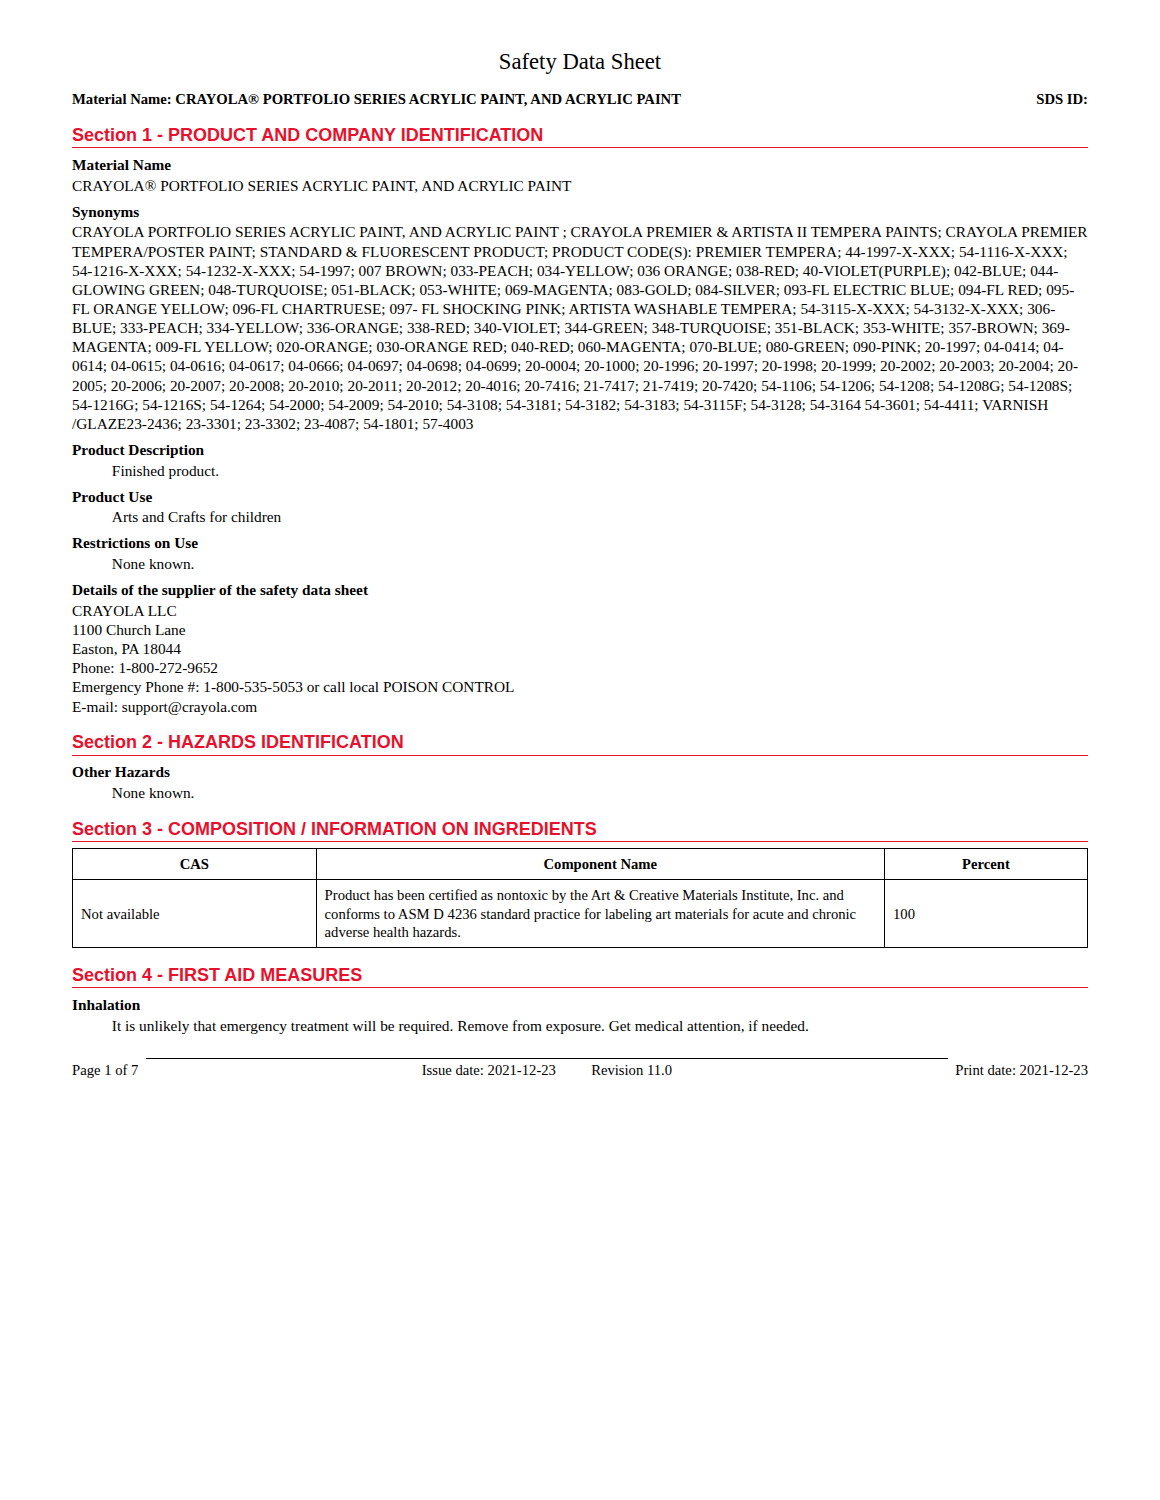Safety Data Sheet
Material Name: CRAYOLA® PORTFOLIO SERIES ACRYLIC PAINT, AND ACRYLIC PAINT
SDS ID:
Section 1 - PRODUCT AND COMPANY IDENTIFICATION
Material Name
CRAYOLA® PORTFOLIO SERIES ACRYLIC PAINT, AND ACRYLIC PAINT
Synonyms
CRAYOLA PORTFOLIO SERIES ACRYLIC PAINT, AND ACRYLIC PAINT ; CRAYOLA PREMIER & ARTISTA II TEMPERA PAINTS; CRAYOLA PREMIER TEMPERA/POSTER PAINT; STANDARD & FLUORESCENT PRODUCT; PRODUCT CODE(S): PREMIER TEMPERA; 44-1997-X-XXX; 54-1116-X-XXX; 54-1216-X-XXX; 54-1232-X-XXX; 54-1997; 007 BROWN; 033-PEACH; 034-YELLOW; 036 ORANGE; 038-RED; 40-VIOLET(PURPLE); 042-BLUE; 044-GLOWING GREEN; 048-TURQUOISE; 051-BLACK; 053-WHITE; 069-MAGENTA; 083-GOLD; 084-SILVER; 093-FL ELECTRIC BLUE; 094-FL RED; 095-FL ORANGE YELLOW; 096-FL CHARTRUESE; 097- FL SHOCKING PINK; ARTISTA WASHABLE TEMPERA; 54-3115-X-XXX; 54-3132-X-XXX; 306-BLUE; 333-PEACH; 334-YELLOW; 336-ORANGE; 338-RED; 340-VIOLET; 344-GREEN; 348-TURQUOISE; 351-BLACK; 353-WHITE; 357-BROWN; 369-MAGENTA; 009-FL YELLOW; 020-ORANGE; 030-ORANGE RED; 040-RED; 060-MAGENTA; 070-BLUE; 080-GREEN; 090-PINK; 20-1997; 04-0414; 04-0614; 04-0615; 04-0616; 04-0617; 04-0666; 04-0697; 04-0698; 04-0699; 20-0004; 20-1000; 20-1996; 20-1997; 20-1998; 20-1999; 20-2002; 20-2003; 20-2004; 20-2005; 20-2006; 20-2007; 20-2008; 20-2010; 20-2011; 20-2012; 20-4016; 20-7416; 21-7417; 21-7419; 20-7420; 54-1106; 54-1206; 54-1208; 54-1208G; 54-1208S; 54-1216G; 54-1216S; 54-1264; 54-2000; 54-2009; 54-2010; 54-3108; 54-3181; 54-3182; 54-3183; 54-3115F; 54-3128; 54-3164 54-3601; 54-4411; VARNISH /GLAZE23-2436; 23-3301; 23-3302; 23-4087; 54-1801; 57-4003
Product Description
Finished product.
Product Use
Arts and Crafts for children
Restrictions on Use
None known.
Details of the supplier of the safety data sheet
CRAYOLA LLC
1100 Church Lane
Easton, PA 18044
Phone: 1-800-272-9652
Emergency Phone #: 1-800-535-5053 or call local POISON CONTROL
E-mail: support@crayola.com
Section 2 - HAZARDS IDENTIFICATION
Other Hazards
None known.
Section 3 - COMPOSITION / INFORMATION ON INGREDIENTS
| CAS | Component Name | Percent |
| --- | --- | --- |
| Not available | Product has been certified as nontoxic by the Art & Creative Materials Institute, Inc. and conforms to ASM D 4236 standard practice for labeling art materials for acute and chronic adverse health hazards. | 100 |
Section 4 - FIRST AID MEASURES
Inhalation
It is unlikely that emergency treatment will be required. Remove from exposure. Get medical attention, if needed.
Page 1 of 7
Issue date: 2021-12-23 Revision 11.0
Print date: 2021-12-23